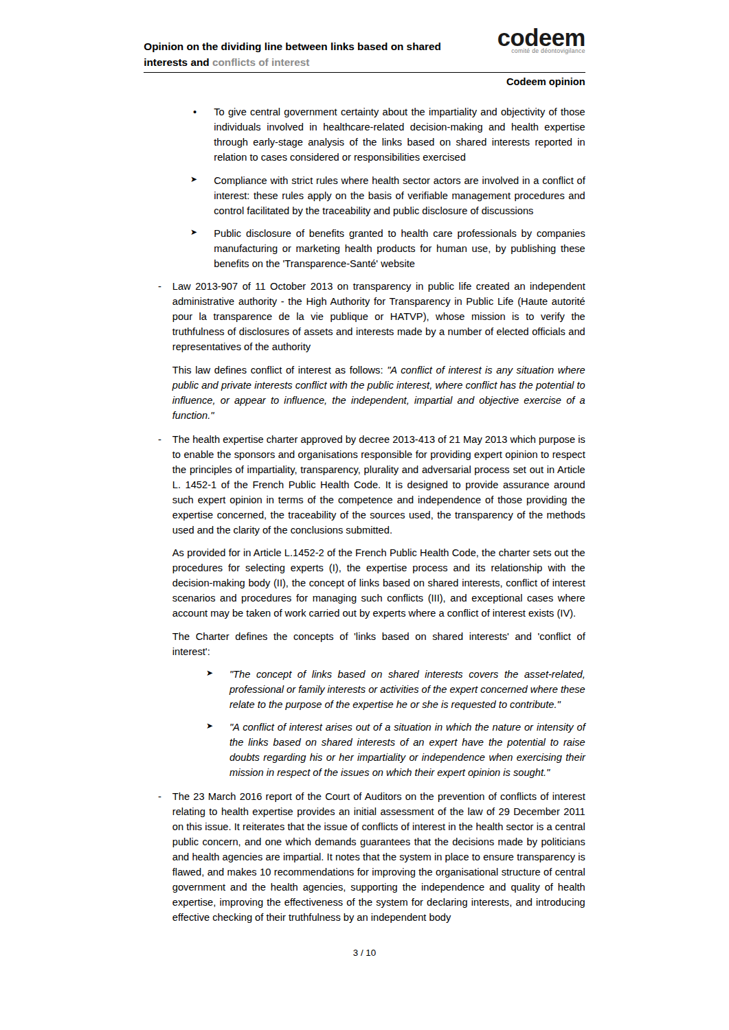codeem
comité de déontovigilance
Opinion on the dividing line between links based on shared interests and conflicts of interest
Codeem opinion
To give central government certainty about the impartiality and objectivity of those individuals involved in healthcare-related decision-making and health expertise through early-stage analysis of the links based on shared interests reported in relation to cases considered or responsibilities exercised
Compliance with strict rules where health sector actors are involved in a conflict of interest: these rules apply on the basis of verifiable management procedures and control facilitated by the traceability and public disclosure of discussions
Public disclosure of benefits granted to health care professionals by companies manufacturing or marketing health products for human use, by publishing these benefits on the 'Transparence-Santé' website
Law 2013-907 of 11 October 2013 on transparency in public life created an independent administrative authority - the High Authority for Transparency in Public Life (Haute autorité pour la transparence de la vie publique or HATVP), whose mission is to verify the truthfulness of disclosures of assets and interests made by a number of elected officials and representatives of the authority
This law defines conflict of interest as follows: "A conflict of interest is any situation where public and private interests conflict with the public interest, where conflict has the potential to influence, or appear to influence, the independent, impartial and objective exercise of a function."
The health expertise charter approved by decree 2013-413 of 21 May 2013 which purpose is to enable the sponsors and organisations responsible for providing expert opinion to respect the principles of impartiality, transparency, plurality and adversarial process set out in Article L. 1452-1 of the French Public Health Code. It is designed to provide assurance around such expert opinion in terms of the competence and independence of those providing the expertise concerned, the traceability of the sources used, the transparency of the methods used and the clarity of the conclusions submitted.
As provided for in Article L.1452-2 of the French Public Health Code, the charter sets out the procedures for selecting experts (I), the expertise process and its relationship with the decision-making body (II), the concept of links based on shared interests, conflict of interest scenarios and procedures for managing such conflicts (III), and exceptional cases where account may be taken of work carried out by experts where a conflict of interest exists (IV).
The Charter defines the concepts of 'links based on shared interests' and 'conflict of interest':
"The concept of links based on shared interests covers the asset-related, professional or family interests or activities of the expert concerned where these relate to the purpose of the expertise he or she is requested to contribute."
"A conflict of interest arises out of a situation in which the nature or intensity of the links based on shared interests of an expert have the potential to raise doubts regarding his or her impartiality or independence when exercising their mission in respect of the issues on which their expert opinion is sought."
The 23 March 2016 report of the Court of Auditors on the prevention of conflicts of interest relating to health expertise provides an initial assessment of the law of 29 December 2011 on this issue. It reiterates that the issue of conflicts of interest in the health sector is a central public concern, and one which demands guarantees that the decisions made by politicians and health agencies are impartial. It notes that the system in place to ensure transparency is flawed, and makes 10 recommendations for improving the organisational structure of central government and the health agencies, supporting the independence and quality of health expertise, improving the effectiveness of the system for declaring interests, and introducing effective checking of their truthfulness by an independent body
3 / 10